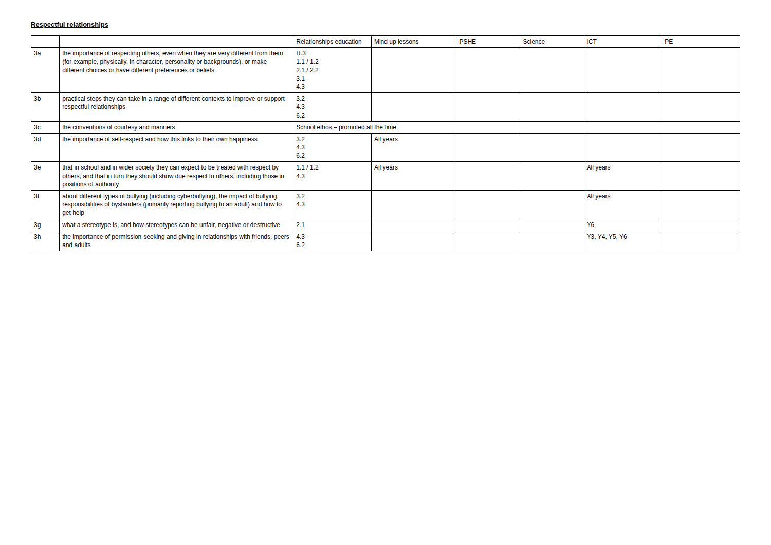Respectful relationships
| | | Relationships education | Mind up lessons | PSHE | Science | ICT | PE |
| --- | --- | --- | --- | --- | --- | --- | --- |
| 3a | the importance of respecting others, even when they are very different from them (for example, physically, in character, personality or backgrounds), or make different choices or have different preferences or beliefs | R.3 1.1 / 1.2 2.1 / 2.2 3.1 4.3 | | | | | |
| 3b | practical steps they can take in a range of different contexts to improve or support respectful relationships | 3.2 4.3 6.2 | | | | | |
| 3c | the conventions of courtesy and manners | School ethos – promoted all the time |
| 3d | the importance of self-respect and how this links to their own happiness | 3.2 4.3 6.2 | All years | | | | |
| 3e | that in school and in wider society they can expect to be treated with respect by others, and that in turn they should show due respect to others, including those in positions of authority | 1.1 / 1.2 4.3 | All years | | | All years | |
| 3f | about different types of bullying (including cyberbullying), the impact of bullying, responsibilities of bystanders (primarily reporting bullying to an adult) and how to get help | 3.2 4.3 | | | | All years | |
| 3g | what a stereotype is, and how stereotypes can be unfair, negative or destructive | 2.1 | | | | Y6 | |
| 3h | the importance of permission-seeking and giving in relationships with friends, peers and adults | 4.3 6.2 | | | | Y3, Y4, Y5, Y6 | |